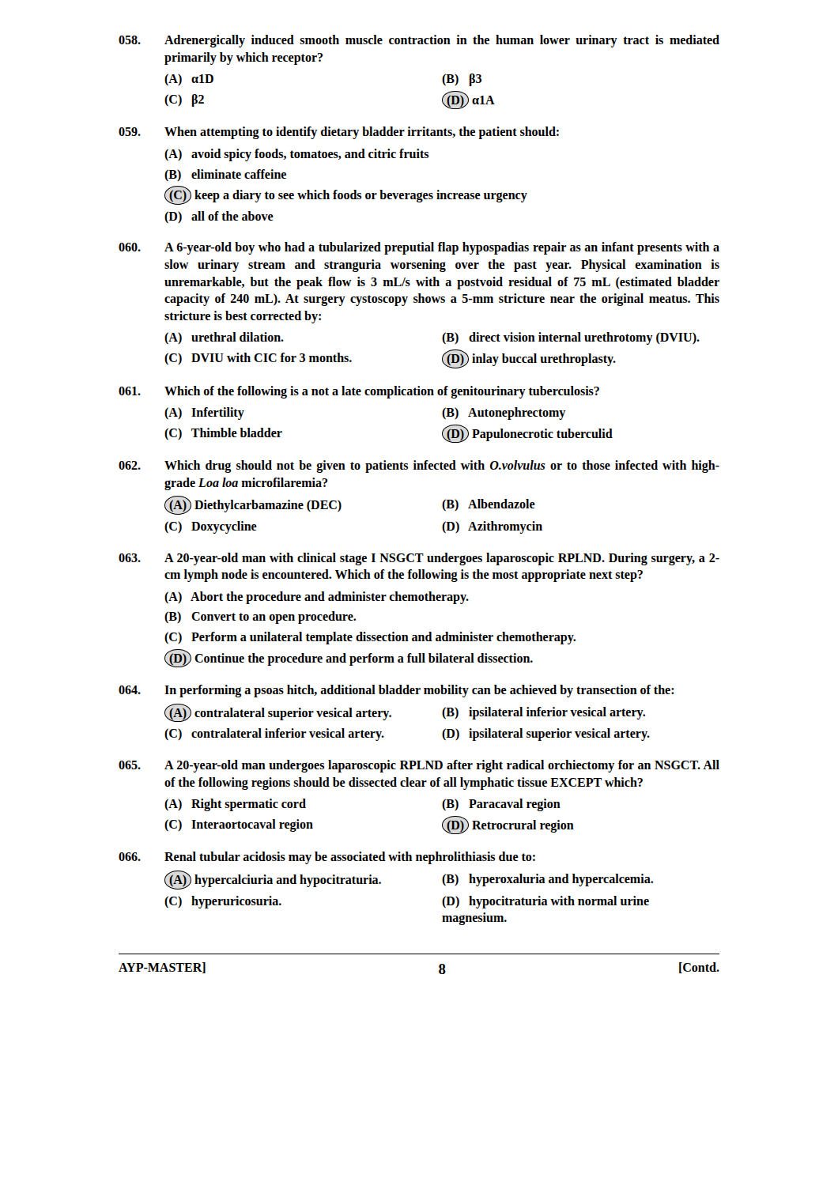058.
Adrenergically induced smooth muscle contraction in the human lower urinary tract is mediated primarily by which receptor?
(A) α1D
(B) β3
(C) β2
(D) α1A
059.
When attempting to identify dietary bladder irritants, the patient should:
(A) avoid spicy foods, tomatoes, and citric fruits
(B) eliminate caffeine
(C) keep a diary to see which foods or beverages increase urgency
(D) all of the above
060.
A 6-year-old boy who had a tubularized preputial flap hypospadias repair as an infant presents with a slow urinary stream and stranguria worsening over the past year. Physical examination is unremarkable, but the peak flow is 3 mL/s with a postvoid residual of 75 mL (estimated bladder capacity of 240 mL). At surgery cystoscopy shows a 5-mm stricture near the original meatus. This stricture is best corrected by:
(A) urethral dilation.
(B) direct vision internal urethrotomy (DVIU).
(C) DVIU with CIC for 3 months.
(D) inlay buccal urethroplasty.
061.
Which of the following is a not a late complication of genitourinary tuberculosis?
(A) Infertility
(B) Autonephrectomy
(C) Thimble bladder
(D) Papulonecrotic tuberculid
062.
Which drug should not be given to patients infected with O.volvulus or to those infected with high-grade Loa loa microfilaremia?
(A) Diethylcarbamazine (DEC)
(B) Albendazole
(C) Doxycycline
(D) Azithromycin
063.
A 20-year-old man with clinical stage I NSGCT undergoes laparoscopic RPLND. During surgery, a 2-cm lymph node is encountered. Which of the following is the most appropriate next step?
(A) Abort the procedure and administer chemotherapy.
(B) Convert to an open procedure.
(C) Perform a unilateral template dissection and administer chemotherapy.
(D) Continue the procedure and perform a full bilateral dissection.
064.
In performing a psoas hitch, additional bladder mobility can be achieved by transection of the:
(A) contralateral superior vesical artery.
(B) ipsilateral inferior vesical artery.
(C) contralateral inferior vesical artery.
(D) ipsilateral superior vesical artery.
065.
A 20-year-old man undergoes laparoscopic RPLND after right radical orchiectomy for an NSGCT. All of the following regions should be dissected clear of all lymphatic tissue EXCEPT which?
(A) Right spermatic cord
(B) Paracaval region
(C) Interaortocaval region
(D) Retrocrural region
066.
Renal tubular acidosis may be associated with nephrolithiasis due to:
(A) hypercalciuria and hypocitraturia.
(B) hyperoxaluria and hypercalcemia.
(C) hyperuricosuria.
(D) hypocitraturia with normal urine magnesium.
AYP-MASTER]
8
[Contd.